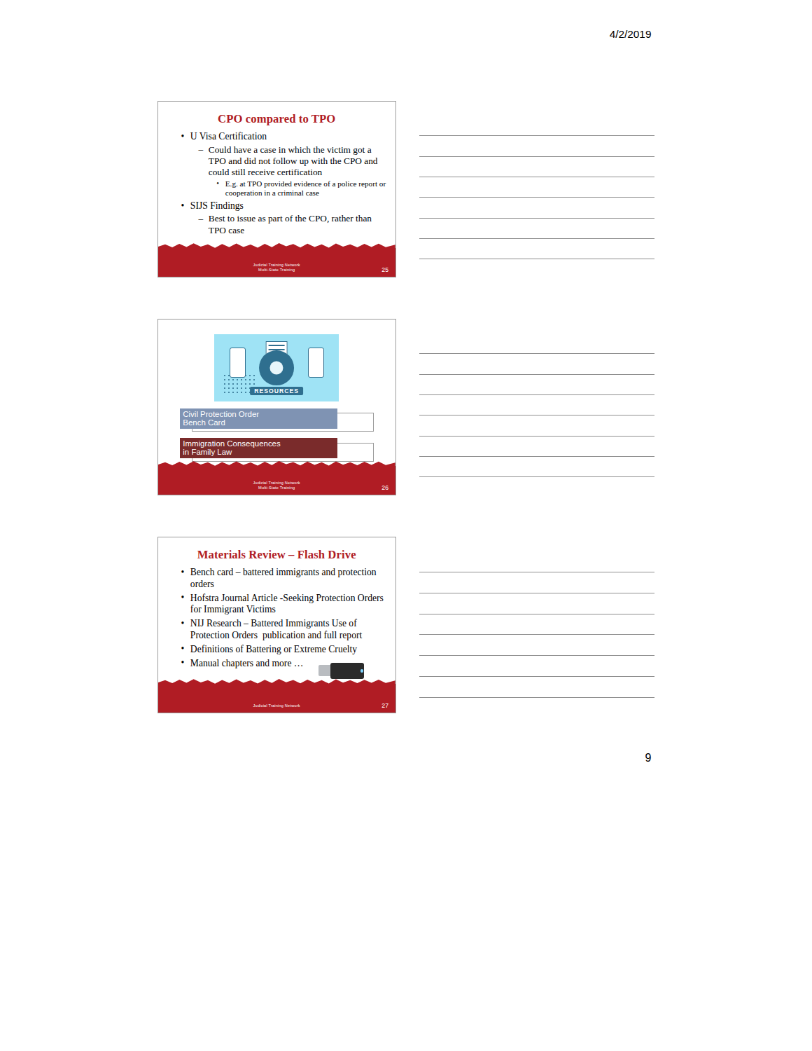4/2/2019
CPO compared to TPO
U Visa Certification
Could have a case in which the victim got a TPO and did not follow up with the CPO and could still receive certification
E.g. at TPO provided evidence of a police report or cooperation in a criminal case
SIJS Findings
Best to issue as part of the CPO, rather than TPO case
Judicial Training Network
Multi-State Training
25
RESOURCES
Civil Protection Order
Bench Card
Immigration Consequences
in Family Law
Judicial Training Network
Multi-State Training
26
Materials Review – Flash Drive
Bench card – battered immigrants and protection orders
Hofstra Journal Article -Seeking Protection Orders for Immigrant Victims
NIJ Research – Battered Immigrants Use of Protection Orders publication and full report
Definitions of Battering or Extreme Cruelty
Manual chapters and more …
Judicial Training Network
27
9